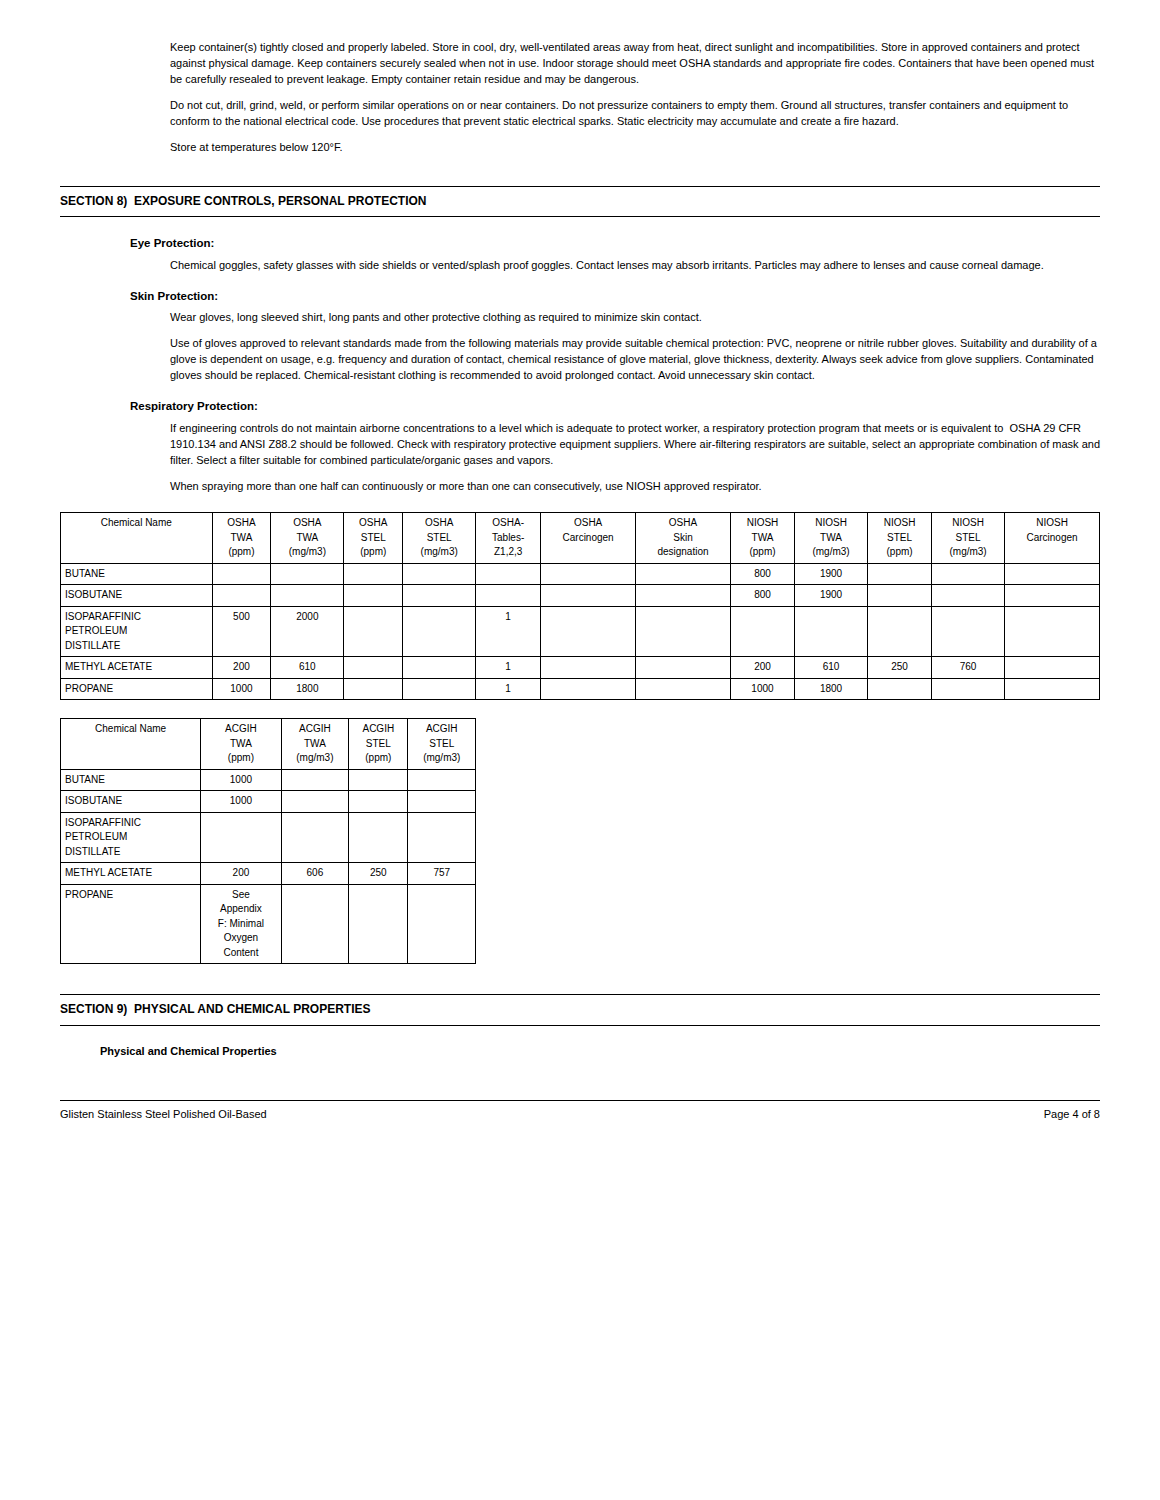Keep container(s) tightly closed and properly labeled. Store in cool, dry, well-ventilated areas away from heat, direct sunlight and incompatibilities. Store in approved containers and protect against physical damage. Keep containers securely sealed when not in use. Indoor storage should meet OSHA standards and appropriate fire codes. Containers that have been opened must be carefully resealed to prevent leakage. Empty container retain residue and may be dangerous.
Do not cut, drill, grind, weld, or perform similar operations on or near containers. Do not pressurize containers to empty them. Ground all structures, transfer containers and equipment to conform to the national electrical code. Use procedures that prevent static electrical sparks. Static electricity may accumulate and create a fire hazard.
Store at temperatures below 120°F.
SECTION 8) EXPOSURE CONTROLS, PERSONAL PROTECTION
Eye Protection:
Chemical goggles, safety glasses with side shields or vented/splash proof goggles. Contact lenses may absorb irritants. Particles may adhere to lenses and cause corneal damage.
Skin Protection:
Wear gloves, long sleeved shirt, long pants and other protective clothing as required to minimize skin contact.
Use of gloves approved to relevant standards made from the following materials may provide suitable chemical protection: PVC, neoprene or nitrile rubber gloves. Suitability and durability of a glove is dependent on usage, e.g. frequency and duration of contact, chemical resistance of glove material, glove thickness, dexterity. Always seek advice from glove suppliers. Contaminated gloves should be replaced. Chemical-resistant clothing is recommended to avoid prolonged contact. Avoid unnecessary skin contact.
Respiratory Protection:
If engineering controls do not maintain airborne concentrations to a level which is adequate to protect worker, a respiratory protection program that meets or is equivalent to OSHA 29 CFR 1910.134 and ANSI Z88.2 should be followed. Check with respiratory protective equipment suppliers. Where air-filtering respirators are suitable, select an appropriate combination of mask and filter. Select a filter suitable for combined particulate/organic gases and vapors.
When spraying more than one half can continuously or more than one can consecutively, use NIOSH approved respirator.
| Chemical Name | OSHA TWA (ppm) | OSHA TWA (mg/m3) | OSHA STEL (ppm) | OSHA STEL (mg/m3) | OSHA- Tables- Z1,2,3 | OSHA Carcinogen | OSHA Skin designation | NIOSH TWA (ppm) | NIOSH TWA (mg/m3) | NIOSH STEL (ppm) | NIOSH STEL (mg/m3) | NIOSH Carcinogen |
| --- | --- | --- | --- | --- | --- | --- | --- | --- | --- | --- | --- | --- |
| BUTANE | | | | | | | | 800 | 1900 | | | |
| ISOBUTANE | | | | | | | | 800 | 1900 | | | |
| ISOPARAFFINIC PETROLEUM DISTILLATE | 500 | 2000 | | | 1 | | | | | | | |
| METHYL ACETATE | 200 | 610 | | | 1 | | | 200 | 610 | 250 | 760 | |
| PROPANE | 1000 | 1800 | | | 1 | | | 1000 | 1800 | | | |
| Chemical Name | ACGIH TWA (ppm) | ACGIH TWA (mg/m3) | ACGIH STEL (ppm) | ACGIH STEL (mg/m3) |
| --- | --- | --- | --- | --- |
| BUTANE | 1000 | | | |
| ISOBUTANE | 1000 | | | |
| ISOPARAFFINIC PETROLEUM DISTILLATE | | | | |
| METHYL ACETATE | 200 | 606 | 250 | 757 |
| PROPANE | See Appendix F: Minimal Oxygen Content | | | |
SECTION 9) PHYSICAL AND CHEMICAL PROPERTIES
Physical and Chemical Properties
Glisten Stainless Steel Polished Oil-Based Page 4 of 8